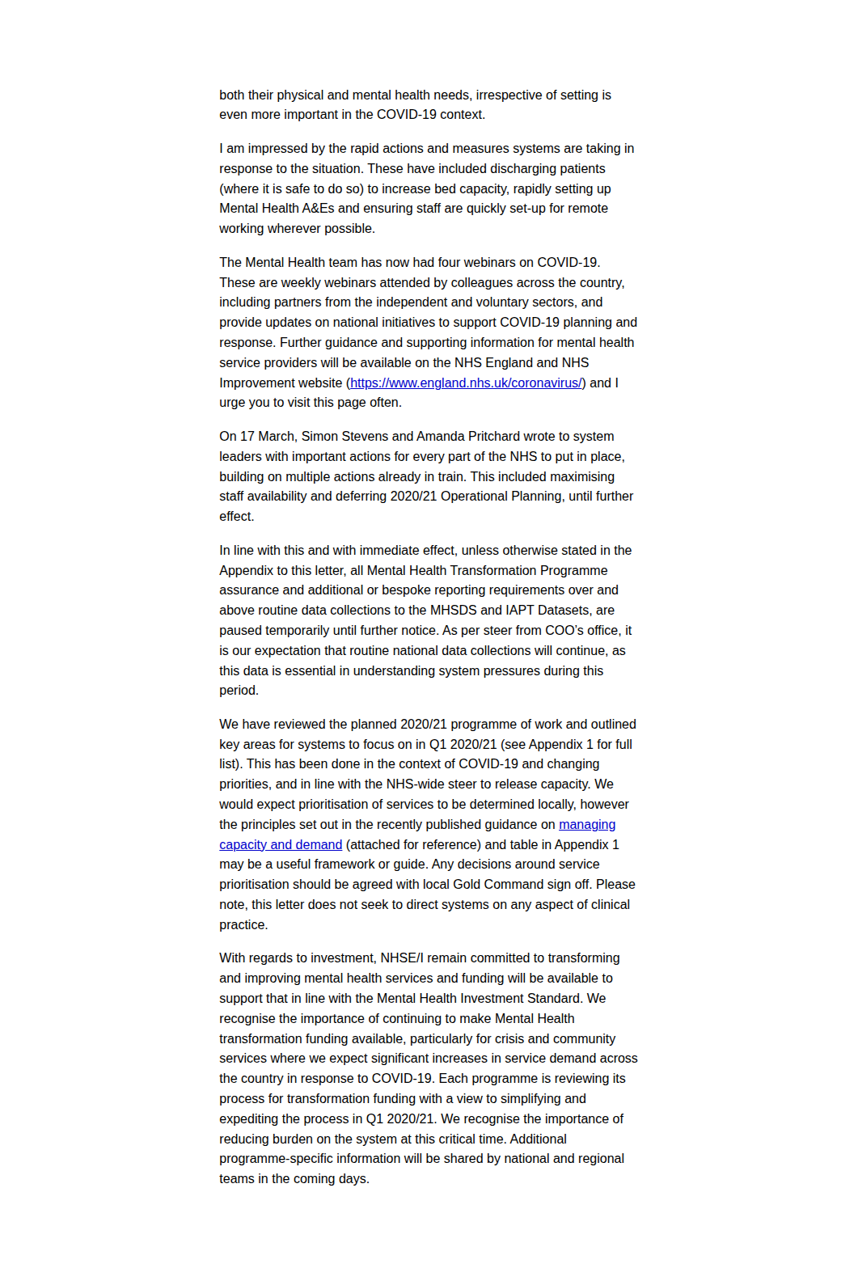both their physical and mental health needs, irrespective of setting is even more important in the COVID-19 context.
I am impressed by the rapid actions and measures systems are taking in response to the situation. These have included discharging patients (where it is safe to do so) to increase bed capacity, rapidly setting up Mental Health A&Es and ensuring staff are quickly set-up for remote working wherever possible.
The Mental Health team has now had four webinars on COVID-19. These are weekly webinars attended by colleagues across the country, including partners from the independent and voluntary sectors, and provide updates on national initiatives to support COVID-19 planning and response. Further guidance and supporting information for mental health service providers will be available on the NHS England and NHS Improvement website (https://www.england.nhs.uk/coronavirus/) and I urge you to visit this page often.
On 17 March, Simon Stevens and Amanda Pritchard wrote to system leaders with important actions for every part of the NHS to put in place, building on multiple actions already in train. This included maximising staff availability and deferring 2020/21 Operational Planning, until further effect.
In line with this and with immediate effect, unless otherwise stated in the Appendix to this letter, all Mental Health Transformation Programme assurance and additional or bespoke reporting requirements over and above routine data collections to the MHSDS and IAPT Datasets, are paused temporarily until further notice. As per steer from COO’s office, it is our expectation that routine national data collections will continue, as this data is essential in understanding system pressures during this period.
We have reviewed the planned 2020/21 programme of work and outlined key areas for systems to focus on in Q1 2020/21 (see Appendix 1 for full list). This has been done in the context of COVID-19 and changing priorities, and in line with the NHS-wide steer to release capacity. We would expect prioritisation of services to be determined locally, however the principles set out in the recently published guidance on managing capacity and demand (attached for reference) and table in Appendix 1 may be a useful framework or guide. Any decisions around service prioritisation should be agreed with local Gold Command sign off. Please note, this letter does not seek to direct systems on any aspect of clinical practice.
With regards to investment, NHSE/I remain committed to transforming and improving mental health services and funding will be available to support that in line with the Mental Health Investment Standard. We recognise the importance of continuing to make Mental Health transformation funding available, particularly for crisis and community services where we expect significant increases in service demand across the country in response to COVID-19. Each programme is reviewing its process for transformation funding with a view to simplifying and expediting the process in Q1 2020/21. We recognise the importance of reducing burden on the system at this critical time. Additional programme-specific information will be shared by national and regional teams in the coming days.